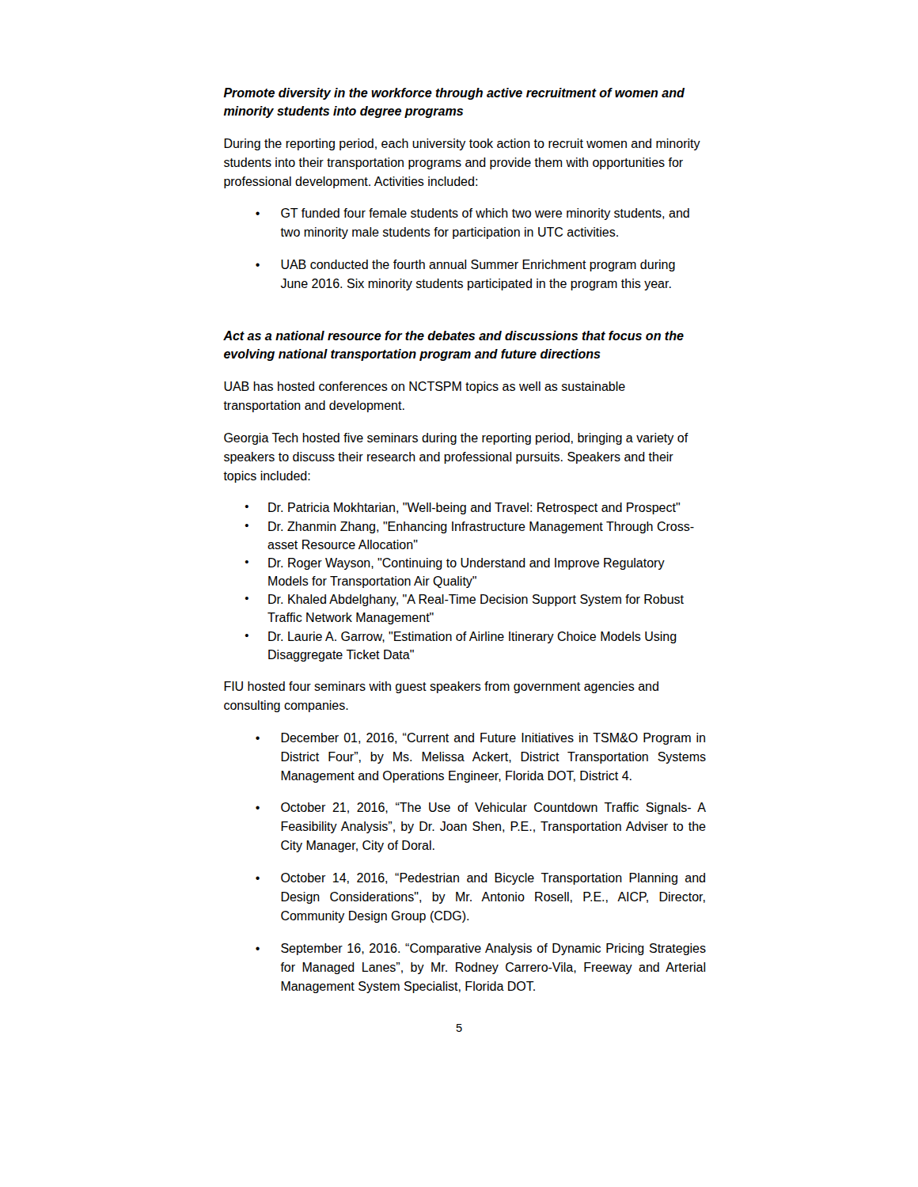Promote diversity in the workforce through active recruitment of women and minority students into degree programs
During the reporting period, each university took action to recruit women and minority students into their transportation programs and provide them with opportunities for professional development. Activities included:
GT funded four female students of which two were minority students, and two minority male students for participation in UTC activities.
UAB conducted the fourth annual Summer Enrichment program during June 2016. Six minority students participated in the program this year.
Act as a national resource for the debates and discussions that focus on the evolving national transportation program and future directions
UAB has hosted conferences on NCTSPM topics as well as sustainable transportation and development.
Georgia Tech hosted five seminars during the reporting period, bringing a variety of speakers to discuss their research and professional pursuits. Speakers and their topics included:
Dr. Patricia Mokhtarian, "Well-being and Travel: Retrospect and Prospect"
Dr. Zhanmin Zhang, "Enhancing Infrastructure Management Through Cross-asset Resource Allocation"
Dr. Roger Wayson, "Continuing to Understand and Improve Regulatory Models for Transportation Air Quality"
Dr. Khaled Abdelghany, "A Real-Time Decision Support System for Robust Traffic Network Management"
Dr. Laurie A. Garrow, "Estimation of Airline Itinerary Choice Models Using Disaggregate Ticket Data"
FIU hosted four seminars with guest speakers from government agencies and consulting companies.
December 01, 2016, “Current and Future Initiatives in TSM&O Program in District Four”, by Ms. Melissa Ackert, District Transportation Systems Management and Operations Engineer, Florida DOT, District 4.
October 21, 2016, “The Use of Vehicular Countdown Traffic Signals- A Feasibility Analysis”, by Dr. Joan Shen, P.E., Transportation Adviser to the City Manager, City of Doral.
October 14, 2016, “Pedestrian and Bicycle Transportation Planning and Design Considerations", by Mr. Antonio Rosell, P.E., AICP, Director, Community Design Group (CDG).
September 16, 2016. “Comparative Analysis of Dynamic Pricing Strategies for Managed Lanes”, by Mr. Rodney Carrero-Vila, Freeway and Arterial Management System Specialist, Florida DOT.
5